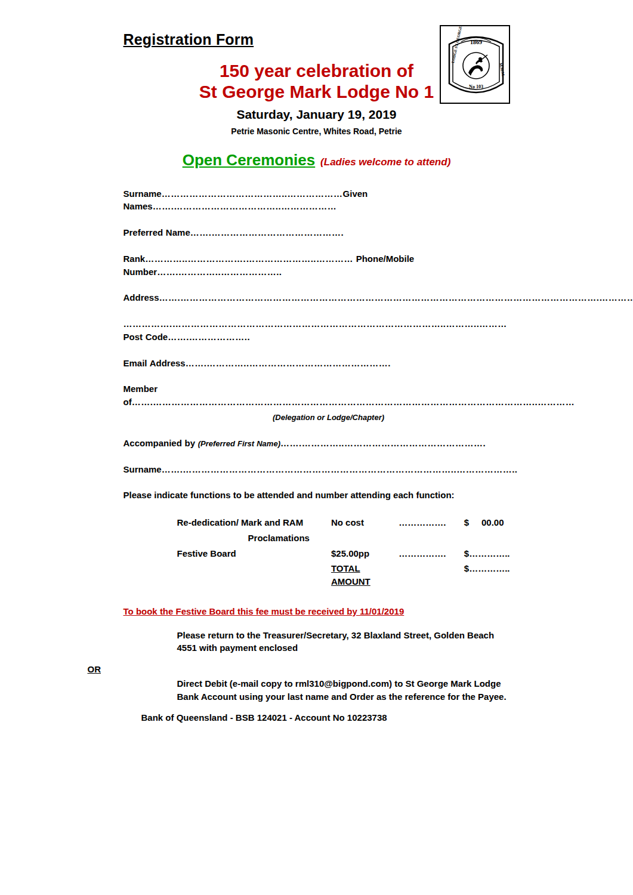Registration Form
1869 LODGE ST GEORGE M.M.M. No 103
150 year celebration of
St George Mark Lodge No 1
Saturday, January 19, 2019
Petrie Masonic Centre, Whites Road, Petrie
Open Ceremonies (Ladies welcome to attend)
Surname…………………………………..………………Given Names…….……………………………..………………
Preferred Name…….…………………………………….
Rank…………..……………….…………………..………… Phone/Mobile Number…….…………..………………..
Address…….……………………………………………………………………………………………………………………….…………
…………….……………………………………………………………………………..………..………Post Code…….………………..
Email Address…….…………..……………………………………….
Member of…….……………………………………………………………………………………………………………..…………
(Delegation or Lodge/Chapter)
Accompanied by (Preferred First Name)…….…………..……………………………………….
Surname…….……………………………………………………………………………..………………..
Please indicate functions to be attended and number attending each function:
| Re-dedication/ Mark and RAM | No cost | ……………. | $ 00.00 |
| Proclamations | | | |
| Festive Board | $25.00pp | ……………. | $………….. |
| | TOTAL AMOUNT | | $………….. |
To book the Festive Board this fee must be received by 11/01/2019
Please return to the Treasurer/Secretary, 32 Blaxland Street, Golden Beach 4551 with payment enclosed
OR
Direct Debit (e-mail copy to rml310@bigpond.com) to St George Mark Lodge Bank Account using your last name and Order as the reference for the Payee.
Bank of Queensland - BSB 124021 - Account No 10223738